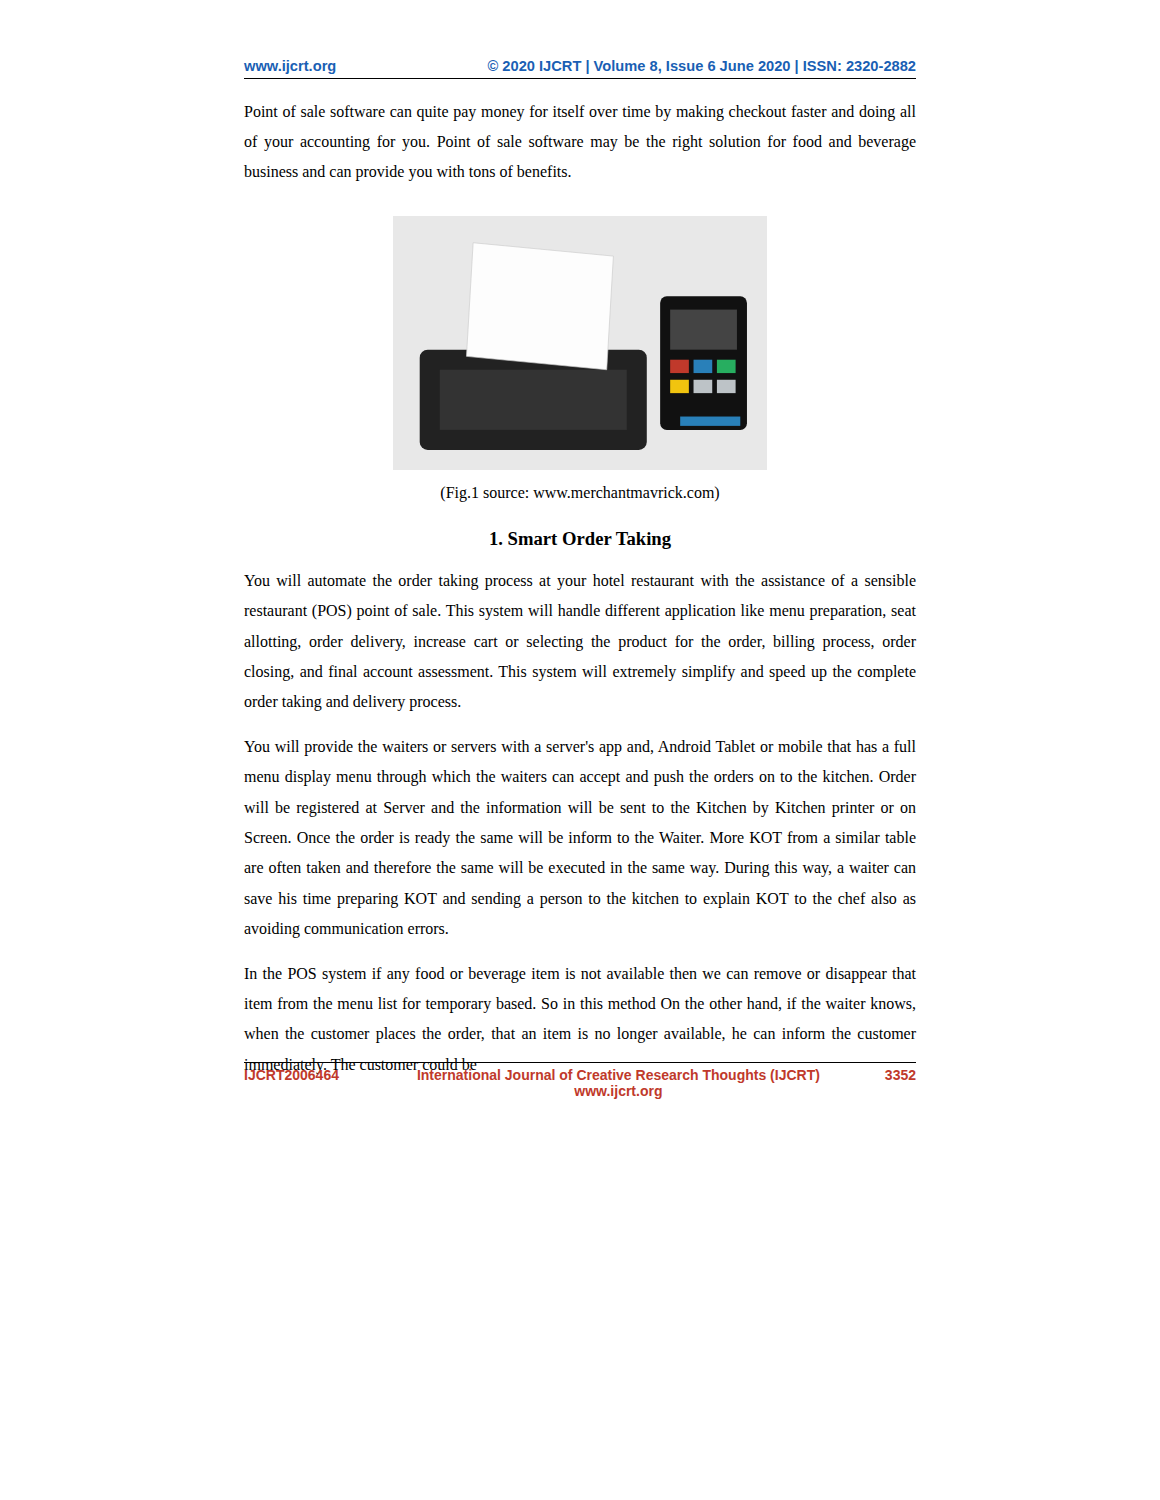www.ijcrt.org
© 2020 IJCRT | Volume 8, Issue 6 June 2020 | ISSN: 2320-2882
Point of sale software can quite pay money for itself over time by making checkout faster and doing all of your accounting for you. Point of sale software may be the right solution for food and beverage business and can provide you with tons of benefits.
(Fig.1 source: www.merchantmavrick.com)
1. Smart Order Taking
You will automate the order taking process at your hotel restaurant with the assistance of a sensible restaurant (POS) point of sale. This system will handle different application like menu preparation, seat allotting, order delivery, increase cart or selecting the product for the order, billing process, order closing, and final account assessment. This system will extremely simplify and speed up the complete order taking and delivery process.
You will provide the waiters or servers with a server's app and, Android Tablet or mobile that has a full menu display menu through which the waiters can accept and push the orders on to the kitchen. Order will be registered at Server and the information will be sent to the Kitchen by Kitchen printer or on Screen. Once the order is ready the same will be inform to the Waiter. More KOT from a similar table are often taken and therefore the same will be executed in the same way. During this way, a waiter can save his time preparing KOT and sending a person to the kitchen to explain KOT to the chef also as avoiding communication errors.
In the POS system if any food or beverage item is not available then we can remove or disappear that item from the menu list for temporary based. So in this method On the other hand, if the waiter knows, when the customer places the order, that an item is no longer available, he can inform the customer immediately. The customer could be
IJCRT2006464
International Journal of Creative Research Thoughts (IJCRT) www.ijcrt.org
3352